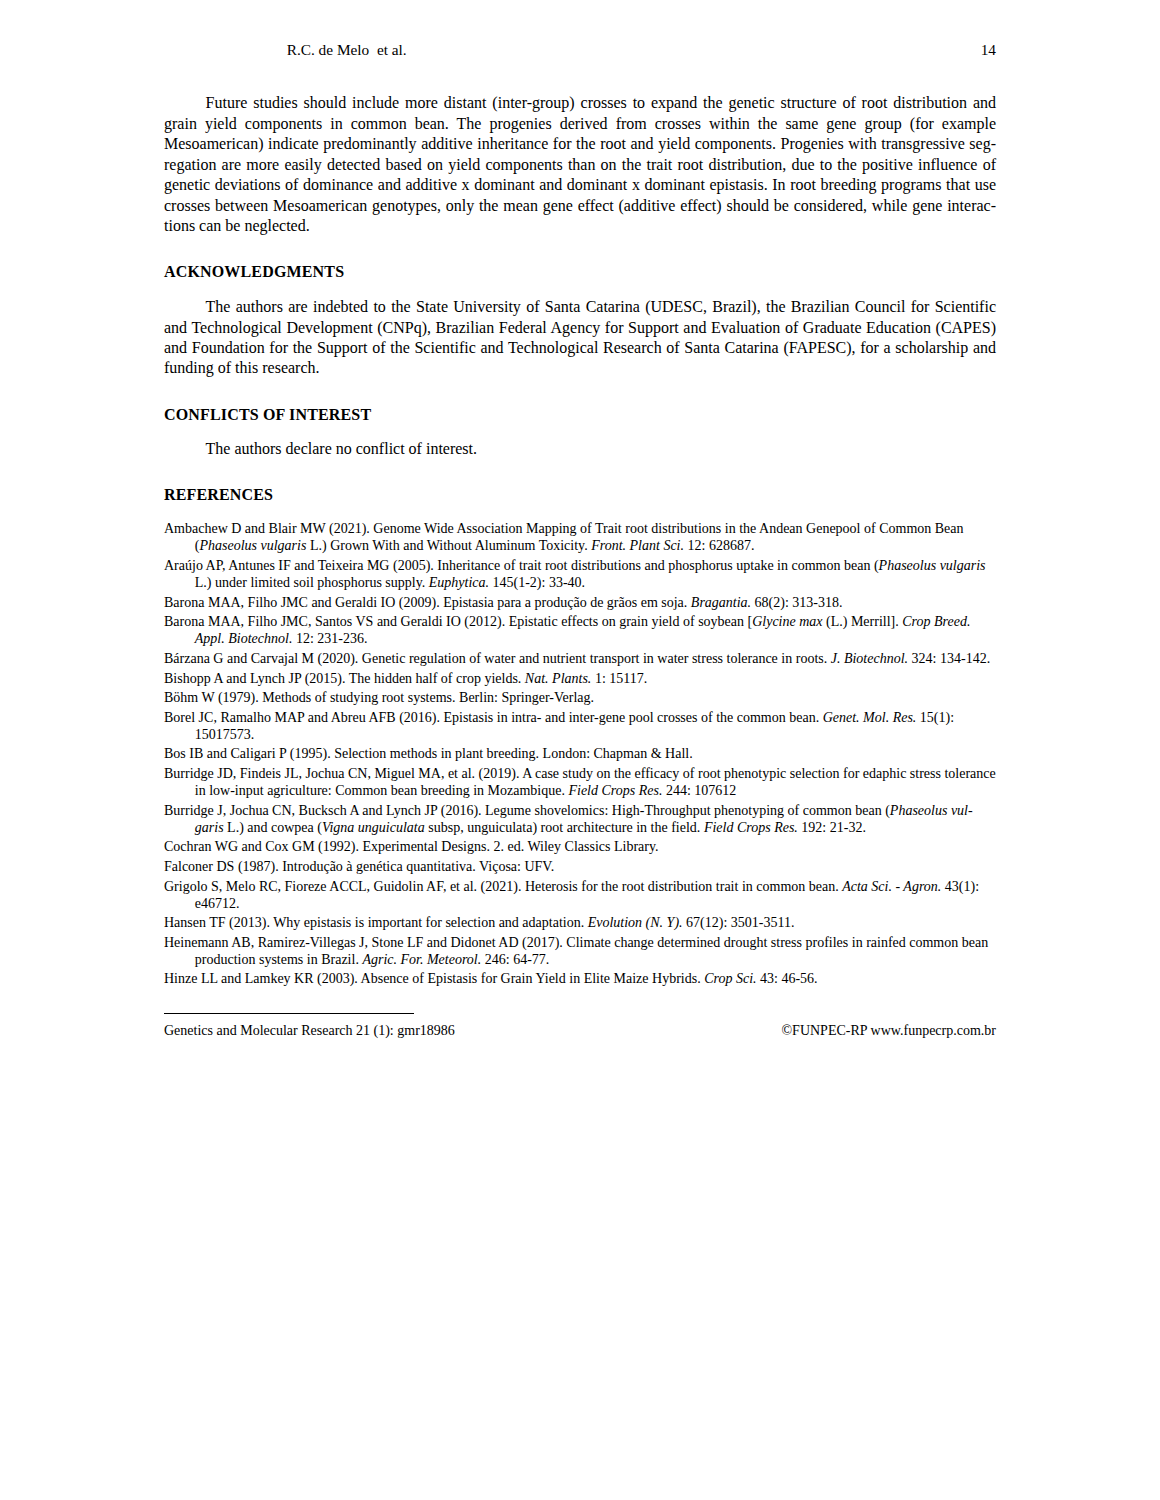R.C. de Melo et al. 14
Future studies should include more distant (inter-group) crosses to expand the genetic structure of root distribution and grain yield components in common bean. The progenies derived from crosses within the same gene group (for example Mesoamerican) indicate predominantly additive inheritance for the root and yield components. Progenies with transgressive segregation are more easily detected based on yield components than on the trait root distribution, due to the positive influence of genetic deviations of dominance and additive x dominant and dominant x dominant epistasis. In root breeding programs that use crosses between Mesoamerican genotypes, only the mean gene effect (additive effect) should be considered, while gene interactions can be neglected.
Acknowledgments
The authors are indebted to the State University of Santa Catarina (UDESC, Brazil), the Brazilian Council for Scientific and Technological Development (CNPq), Brazilian Federal Agency for Support and Evaluation of Graduate Education (CAPES) and Foundation for the Support of the Scientific and Technological Research of Santa Catarina (FAPESC), for a scholarship and funding of this research.
Conflicts of interest
The authors declare no conflict of interest.
References
Ambachew D and Blair MW (2021). Genome Wide Association Mapping of Trait root distributions in the Andean Genepool of Common Bean (Phaseolus vulgaris L.) Grown With and Without Aluminum Toxicity. Front. Plant Sci. 12: 628687.
Araújo AP, Antunes IF and Teixeira MG (2005). Inheritance of trait root distributions and phosphorus uptake in common bean (Phaseolus vulgaris L.) under limited soil phosphorus supply. Euphytica. 145(1-2): 33-40.
Barona MAA, Filho JMC and Geraldi IO (2009). Epistasia para a produção de grãos em soja. Bragantia. 68(2): 313-318.
Barona MAA, Filho JMC, Santos VS and Geraldi IO (2012). Epistatic effects on grain yield of soybean [Glycine max (L.) Merrill]. Crop Breed. Appl. Biotechnol. 12: 231-236.
Bárzana G and Carvajal M (2020). Genetic regulation of water and nutrient transport in water stress tolerance in roots. J. Biotechnol. 324: 134-142.
Bishopp A and Lynch JP (2015). The hidden half of crop yields. Nat. Plants. 1: 15117.
Böhm W (1979). Methods of studying root systems. Berlin: Springer-Verlag.
Borel JC, Ramalho MAP and Abreu AFB (2016). Epistasis in intra- and inter-gene pool crosses of the common bean. Genet. Mol. Res. 15(1): 15017573.
Bos IB and Caligari P (1995). Selection methods in plant breeding. London: Chapman & Hall.
Burridge JD, Findeis JL, Jochua CN, Miguel MA, et al. (2019). A case study on the efficacy of root phenotypic selection for edaphic stress tolerance in low-input agriculture: Common bean breeding in Mozambique. Field Crops Res. 244: 107612
Burridge J, Jochua CN, Bucksch A and Lynch JP (2016). Legume shovelomics: High-Throughput phenotyping of common bean (Phaseolus vulgaris L.) and cowpea (Vigna unguiculata subsp, unguiculata) root architecture in the field. Field Crops Res. 192: 21-32.
Cochran WG and Cox GM (1992). Experimental Designs. 2. ed. Wiley Classics Library.
Falconer DS (1987). Introdução à genética quantitativa. Viçosa: UFV.
Grigolo S, Melo RC, Fioreze ACCL, Guidolin AF, et al. (2021). Heterosis for the root distribution trait in common bean. Acta Sci. - Agron. 43(1): e46712.
Hansen TF (2013). Why epistasis is important for selection and adaptation. Evolution (N. Y). 67(12): 3501-3511.
Heinemann AB, Ramirez-Villegas J, Stone LF and Didonet AD (2017). Climate change determined drought stress profiles in rainfed common bean production systems in Brazil. Agric. For. Meteorol. 246: 64-77.
Hinze LL and Lamkey KR (2003). Absence of Epistasis for Grain Yield in Elite Maize Hybrids. Crop Sci. 43: 46-56.
Genetics and Molecular Research 21 (1): gmr18986 ©FUNPEC-RP www.funpecrp.com.br